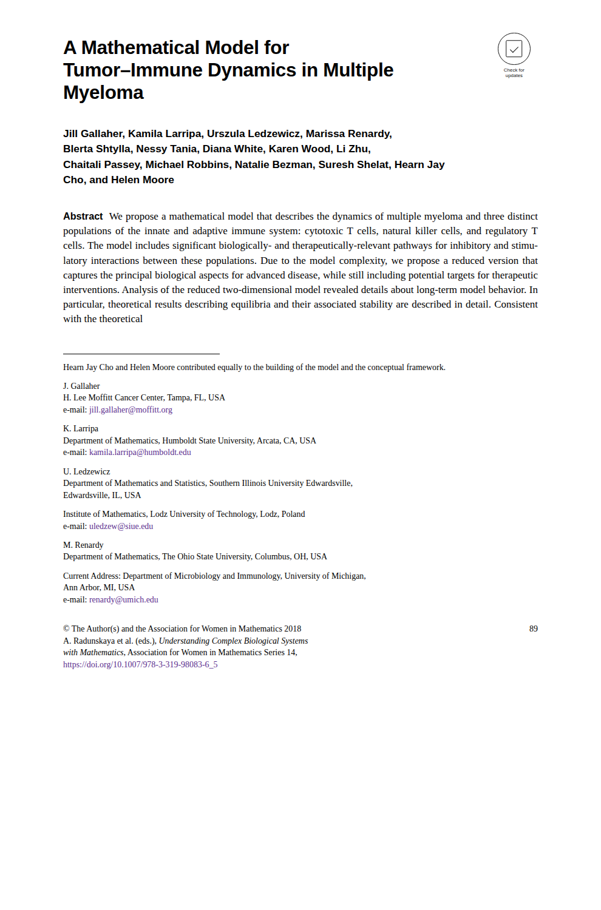Check for
updates
A Mathematical Model for
Tumor–Immune Dynamics in Multiple
Myeloma
Jill Gallaher, Kamila Larripa, Urszula Ledzewicz, Marissa Renardy,
Blerta Shtylla, Nessy Tania, Diana White, Karen Wood, Li Zhu,
Chaitali Passey, Michael Robbins, Natalie Bezman, Suresh Shelat, Hearn Jay
Cho, and Helen Moore
Abstract We propose a mathematical model that describes the dynamics of multiple myeloma and three distinct populations of the innate and adaptive immune system: cytotoxic T cells, natural killer cells, and regulatory T cells. The model includes significant biologically- and therapeutically-relevant pathways for inhibitory and stimulatory interactions between these populations. Due to the model complexity, we propose a reduced version that captures the principal biological aspects for advanced disease, while still including potential targets for therapeutic interventions. Analysis of the reduced two-dimensional model revealed details about long-term model behavior. In particular, theoretical results describing equilibria and their associated stability are described in detail. Consistent with the theoretical
Hearn Jay Cho and Helen Moore contributed equally to the building of the model and the conceptual framework.
J. Gallaher H. Lee Moffitt Cancer Center, Tampa, FL, USA e-mail: jill.gallaher@moffitt.org
K. Larripa Department of Mathematics, Humboldt State University, Arcata, CA, USA e-mail: kamila.larripa@humboldt.edu
U. Ledzewicz Department of Mathematics and Statistics, Southern Illinois University Edwardsville, Edwardsville, IL, USA
Institute of Mathematics, Lodz University of Technology, Lodz, Poland e-mail: uledzew@siue.edu
M. Renardy Department of Mathematics, The Ohio State University, Columbus, OH, USA
Current Address: Department of Microbiology and Immunology, University of Michigan, Ann Arbor, MI, USA e-mail: renardy@umich.edu
89
© The Author(s) and the Association for Women in Mathematics 2018
A. Radunskaya et al. (eds.), Understanding Complex Biological Systems
with Mathematics, Association for Women in Mathematics Series 14,
https://doi.org/10.1007/978-3-319-98083-6_5